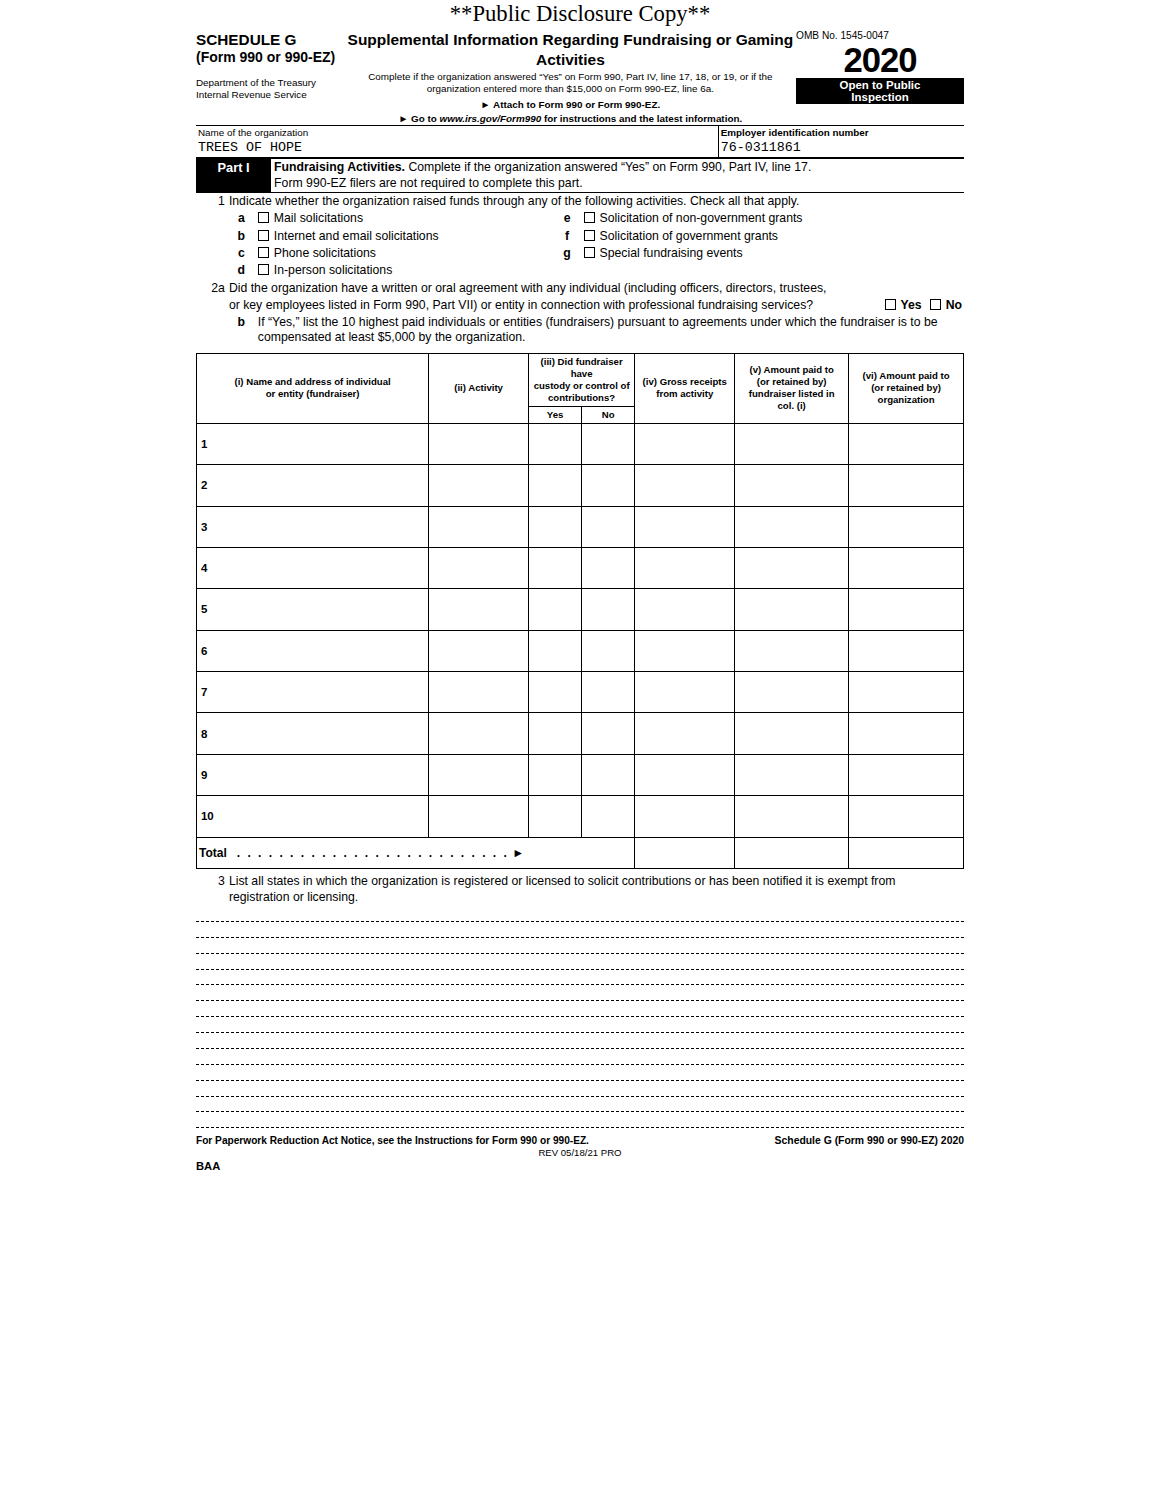**Public Disclosure Copy**
| SCHEDULE G (Form 990 or 990-EZ) Department of the Treasury Internal Revenue Service | Supplemental Information Regarding Fundraising or Gaming Activities Complete if the organization answered “Yes” on Form 990, Part IV, line 17, 18, or 19, or if the organization entered more than $15,000 on Form 990-EZ, line 6a. ► Attach to Form 990 or Form 990-EZ. ► Go to www.irs.gov/Form990 for instructions and the latest information. | OMB No. 1545-0047 20 20 Open to Public Inspection |
| Name of the organization TREES OF HOPE | Employer identification number 76-0311861 |
| Part I | Fundraising Activities. Complete if the organization answered “Yes” on Form 990, Part IV, line 17. Form 990-EZ filers are not required to complete this part. |
| 1 | Indicate whether the organization raised funds through any of the following activities. Check all that apply. |
| | a | Mail solicitations | e | Solicitation of non-government grants |
| | b | Internet and email solicitations | f | Solicitation of government grants |
| | c | Phone solicitations | g | Special fundraising events |
| | d | In-person solicitations | | |
| 2a | Did the organization have a written or oral agreement with any individual (including officers, directors, trustees, |
| | / or key employees listed in Form 990, Part VII) or entity in connection with professional fundraising services? / Yes No / |
| | b | If “Yes,” list the 10 highest paid individuals or entities (fundraisers) pursuant to agreements under which the fundraiser is to be compensated at least $5,000 by the organization. |
| (i) Name and address of individual or entity (fundraiser) | (ii) Activity | (iii) Did fundraiser have custody or control of contributions? | (iv) Gross receipts from activity | (v) Amount paid to (or retained by) fundraiser listed in col. (i) | (vi) Amount paid to (or retained by) organization |
| --- | --- | --- | --- | --- | --- |
| Yes | No |
| 1 | | | | | | |
| 2 | | | | | | |
| 3 | | | | | | |
| 4 | | | | | | |
| 5 | | | | | | |
| 6 | | | | | | |
| 7 | | | | | | |
| 8 | | | | | | |
| 9 | | | | | | |
| 10 | | | | | | |
| Total . . . . . . . . . . . . . . . . . . . . . . . . . . ► | | | |
| 3 | List all states in which the organization is registered or licensed to solicit contributions or has been notified it is exempt from registration or licensing. |
| For Paperwork Reduction Act Notice, see the Instructions for Form 990 or 990-EZ. | Schedule G (Form 990 or 990-EZ) 2020 |
| REV 05/18/21 PRO |
| BAA | |